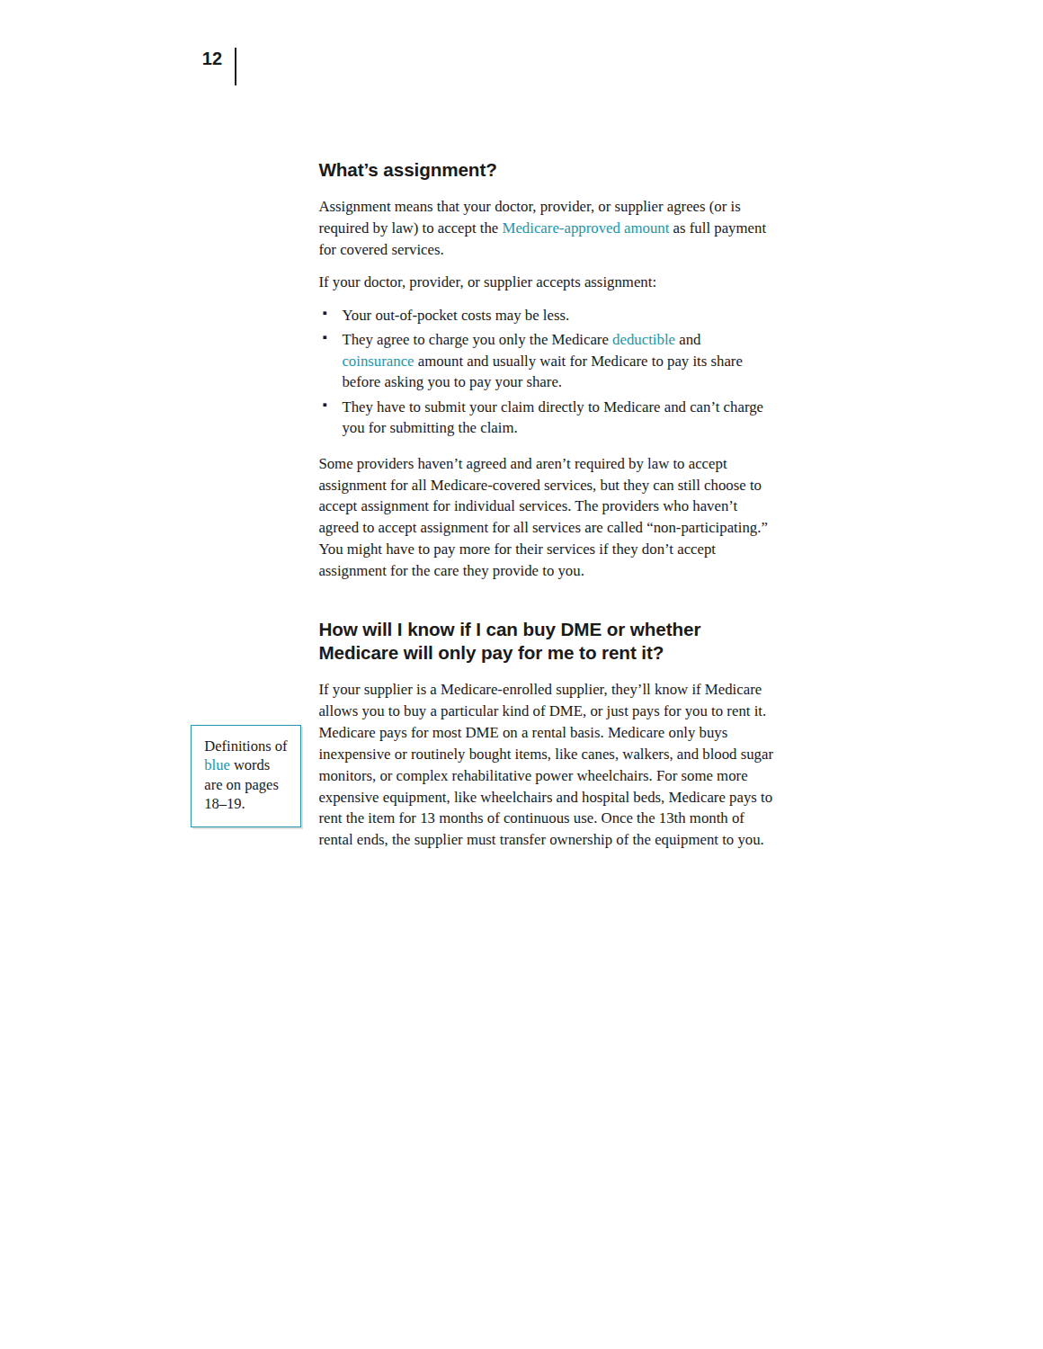12
What’s assignment?
Assignment means that your doctor, provider, or supplier agrees (or is required by law) to accept the Medicare-approved amount as full payment for covered services.
If your doctor, provider, or supplier accepts assignment:
Your out-of-pocket costs may be less.
They agree to charge you only the Medicare deductible and coinsurance amount and usually wait for Medicare to pay its share before asking you to pay your share.
They have to submit your claim directly to Medicare and can’t charge you for submitting the claim.
Some providers haven’t agreed and aren’t required by law to accept assignment for all Medicare-covered services, but they can still choose to accept assignment for individual services. The providers who haven’t agreed to accept assignment for all services are called “non-participating.” You might have to pay more for their services if they don’t accept assignment for the care they provide to you.
How will I know if I can buy DME or whether Medicare will only pay for me to rent it?
If your supplier is a Medicare-enrolled supplier, they’ll know if Medicare allows you to buy a particular kind of DME, or just pays for you to rent it. Medicare pays for most DME on a rental basis. Medicare only buys inexpensive or routinely bought items, like canes, walkers, and blood sugar monitors, or complex rehabilitative power wheelchairs. For some more expensive equipment, like wheelchairs and hospital beds, Medicare pays to rent the item for 13 months of continuous use. Once the 13th month of rental ends, the supplier must transfer ownership of the equipment to you.
Definitions of blue words are on pages 18–19.